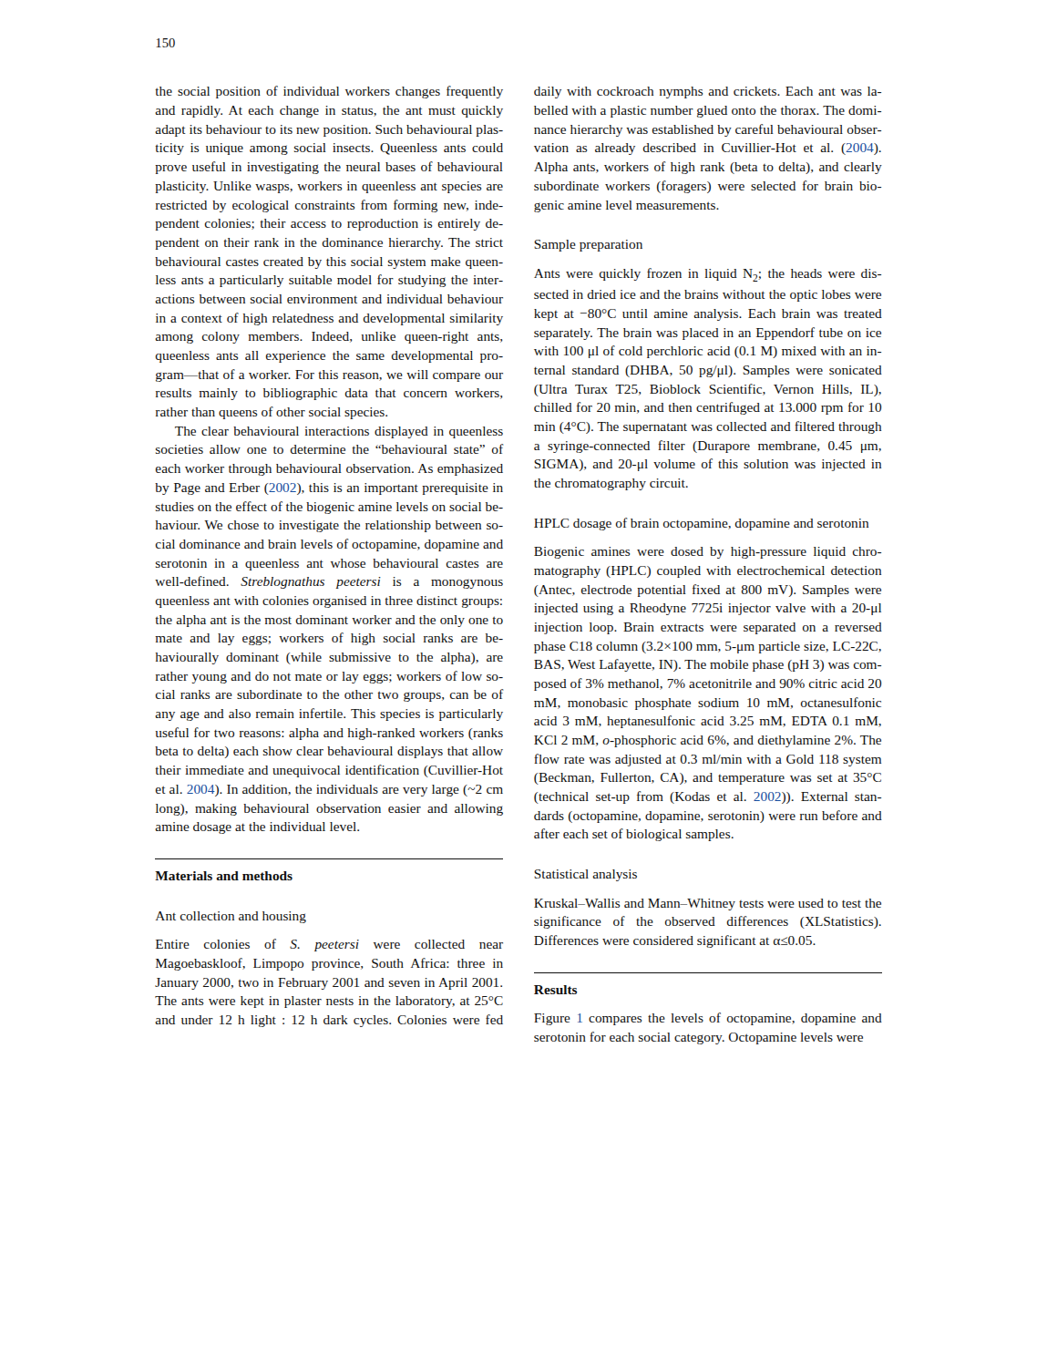150
the social position of individual workers changes frequently and rapidly. At each change in status, the ant must quickly adapt its behaviour to its new position. Such behavioural plasticity is unique among social insects. Queenless ants could prove useful in investigating the neural bases of behavioural plasticity. Unlike wasps, workers in queenless ant species are restricted by ecological constraints from forming new, independent colonies; their access to reproduction is entirely dependent on their rank in the dominance hierarchy. The strict behavioural castes created by this social system make queenless ants a particularly suitable model for studying the interactions between social environment and individual behaviour in a context of high relatedness and developmental similarity among colony members. Indeed, unlike queen-right ants, queenless ants all experience the same developmental program—that of a worker. For this reason, we will compare our results mainly to bibliographic data that concern workers, rather than queens of other social species.
The clear behavioural interactions displayed in queenless societies allow one to determine the “behavioural state” of each worker through behavioural observation. As emphasized by Page and Erber (2002), this is an important prerequisite in studies on the effect of the biogenic amine levels on social behaviour. We chose to investigate the relationship between social dominance and brain levels of octopamine, dopamine and serotonin in a queenless ant whose behavioural castes are well-defined. Streblognathus peetersi is a monogynous queenless ant with colonies organised in three distinct groups: the alpha ant is the most dominant worker and the only one to mate and lay eggs; workers of high social ranks are behaviourally dominant (while submissive to the alpha), are rather young and do not mate or lay eggs; workers of low social ranks are subordinate to the other two groups, can be of any age and also remain infertile. This species is particularly useful for two reasons: alpha and high-ranked workers (ranks beta to delta) each show clear behavioural displays that allow their immediate and unequivocal identification (Cuvillier-Hot et al. 2004). In addition, the individuals are very large (~2 cm long), making behavioural observation easier and allowing amine dosage at the individual level.
Materials and methods
Ant collection and housing
Entire colonies of S. peetersi were collected near Magoebaskloof, Limpopo province, South Africa: three in January 2000, two in February 2001 and seven in April 2001. The ants were kept in plaster nests in the laboratory, at 25°C and under 12 h light : 12 h dark cycles. Colonies were fed daily with cockroach nymphs and crickets. Each ant was labelled with a plastic number glued onto the thorax. The dominance hierarchy was established by careful behavioural observation as already described in Cuvillier-Hot et al. (2004). Alpha ants, workers of high rank (beta to delta), and clearly subordinate workers (foragers) were selected for brain biogenic amine level measurements.
Sample preparation
Ants were quickly frozen in liquid N2; the heads were dissected in dried ice and the brains without the optic lobes were kept at −80°C until amine analysis. Each brain was treated separately. The brain was placed in an Eppendorf tube on ice with 100 μl of cold perchloric acid (0.1 M) mixed with an internal standard (DHBA, 50 pg/μl). Samples were sonicated (Ultra Turax T25, Bioblock Scientific, Vernon Hills, IL), chilled for 20 min, and then centrifuged at 13.000 rpm for 10 min (4°C). The supernatant was collected and filtered through a syringe-connected filter (Durapore membrane, 0.45 μm, SIGMA), and 20-μl volume of this solution was injected in the chromatography circuit.
HPLC dosage of brain octopamine, dopamine and serotonin
Biogenic amines were dosed by high-pressure liquid chromatography (HPLC) coupled with electrochemical detection (Antec, electrode potential fixed at 800 mV). Samples were injected using a Rheodyne 7725i injector valve with a 20-μl injection loop. Brain extracts were separated on a reversed phase C18 column (3.2×100 mm, 5-μm particle size, LC-22C, BAS, West Lafayette, IN). The mobile phase (pH 3) was composed of 3% methanol, 7% acetonitrile and 90% citric acid 20 mM, monobasic phosphate sodium 10 mM, octanesulfonic acid 3 mM, heptanesulfonic acid 3.25 mM, EDTA 0.1 mM, KCl 2 mM, o-phosphoric acid 6%, and diethylamine 2%. The flow rate was adjusted at 0.3 ml/min with a Gold 118 system (Beckman, Fullerton, CA), and temperature was set at 35°C (technical set-up from (Kodas et al. 2002)). External standards (octopamine, dopamine, serotonin) were run before and after each set of biological samples.
Statistical analysis
Kruskal–Wallis and Mann–Whitney tests were used to test the significance of the observed differences (XLStatistics). Differences were considered significant at α≤0.05.
Results
Figure 1 compares the levels of octopamine, dopamine and serotonin for each social category. Octopamine levels were